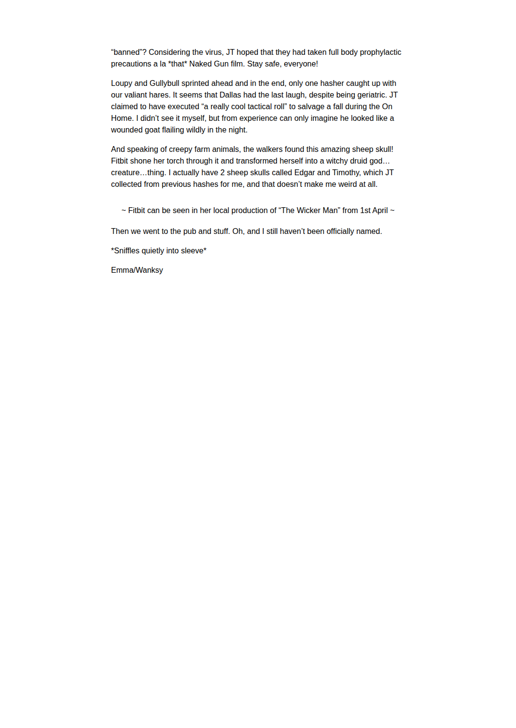“banned”? Considering the virus, JT hoped that they had taken full body prophylactic precautions a la *that* Naked Gun film. Stay safe, everyone!
Loupy and Gullybull sprinted ahead and in the end, only one hasher caught up with our valiant hares. It seems that Dallas had the last laugh, despite being geriatric. JT claimed to have executed “a really cool tactical roll” to salvage a fall during the On Home. I didn’t see it myself, but from experience can only imagine he looked like a wounded goat flailing wildly in the night.
And speaking of creepy farm animals, the walkers found this amazing sheep skull! Fitbit shone her torch through it and transformed herself into a witchy druid god…creature…thing. I actually have 2 sheep skulls called Edgar and Timothy, which JT collected from previous hashes for me, and that doesn’t make me weird at all.
~ Fitbit can be seen in her local production of “The Wicker Man” from 1st April ~
Then we went to the pub and stuff. Oh, and I still haven’t been officially named.
*Sniffles quietly into sleeve*
Emma/Wanksy